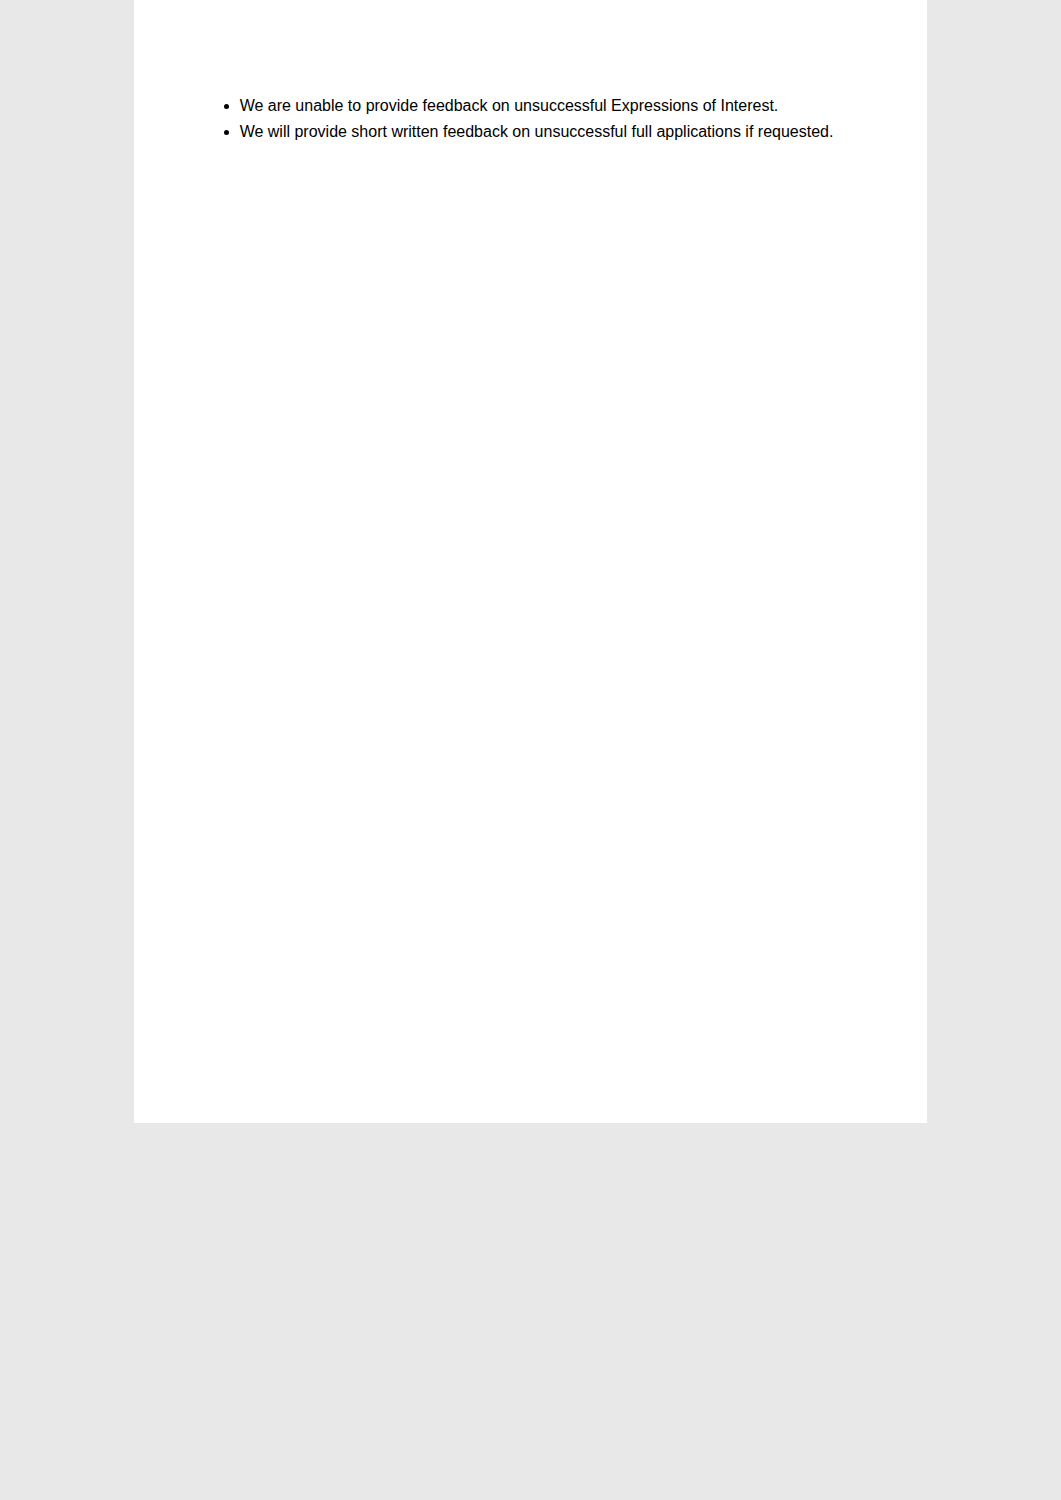We are unable to provide feedback on unsuccessful Expressions of Interest.
We will provide short written feedback on unsuccessful full applications if requested.